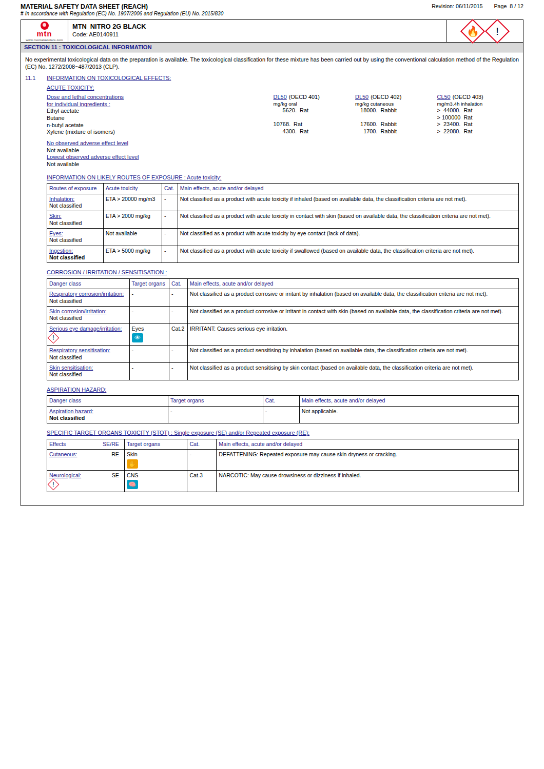MATERIAL SAFETY DATA SHEET (REACH)
#In accordance with Regulation (EC) No. 1907/2006 and Regulation (EU) No. 2015/830
Revision: 06/11/2015Page 8 / 12
mtn
www.montanacolors.com
MTN NITRO 2G BLACK
Code: AE0140911
🔥
!
SECTION 11 : TOXICOLOGICAL INFORMATION
No experimental toxicological data on the preparation is available. The toxicological classification for these mixture has been carried out by using the conventional calculation method of the Regulation (EC) No. 1272/2008~487/2013 (CLP).
11.1
INFORMATION ON TOXICOLOGICAL EFFECTS:
ACUTE TOXICITY:
Dose and lethal concentrations
for individual ingredients :
Ethyl acetate
Butane
n-butyl acetate
Xylene (mixture of isomers)
DL50(OECD 401)
mg/kg oral
5620. Rat
10768. Rat
4300. Rat
DL50(OECD 402)
mg/kg cutaneous
18000. Rabbit
17600. Rabbit
1700. Rabbit
CL50(OECD 403)
mg/m3.4h inhalation
> 44000. Rat
> 100000 Rat
> 23400. Rat
> 22080. Rat
No observed adverse effect level
Not available
Lowest observed adverse effect level
Not available
INFORMATION ON LIKELY ROUTES OF EXPOSURE : Acute toxicity:
| Routes of exposure | Acute toxicity | Cat. | Main effects, acute and/or delayed |
| --- | --- | --- | --- |
| Inhalation: Not classified | ETA > 20000 mg/m3 | - | Not classified as a product with acute toxicity if inhaled (based on available data, the classification criteria are not met). |
| Skin: Not classified | ETA > 2000 mg/kg | - | Not classified as a product with acute toxicity in contact with skin (based on available data, the classification criteria are not met). |
| Eyes: Not classified | Not available | - | Not classified as a product with acute toxicity by eye contact (lack of data). |
| Ingestion: Not classified | ETA > 5000 mg/kg | - | Not classified as a product with acute toxicity if swallowed (based on available data, the classification criteria are not met). |
CORROSION / IRRITATION / SENSITISATION :
| Danger class | Target organs | Cat. | Main effects, acute and/or delayed |
| --- | --- | --- | --- |
| Respiratory corrosion/irritation: Not classified | - | - | Not classified as a product corrosive or irritant by inhalation (based on available data, the classification criteria are not met). |
| Skin corrosion/irritation: Not classified | - | - | Not classified as a product corrosive or irritant in contact with skin (based on available data, the classification criteria are not met). |
| Serious eye damage/irritation: ! | Eyes 👁 | Cat.2 | IRRITANT: Causes serious eye irritation. |
| Respiratory sensitisation: Not classified | - | - | Not classified as a product sensitising by inhalation (based on available data, the classification criteria are not met). |
| Skin sensitisation: Not classified | - | - | Not classified as a product sensitising by skin contact (based on available data, the classification criteria are not met). |
ASPIRATION HAZARD:
| Danger class | Target organs | Cat. | Main effects, acute and/or delayed |
| --- | --- | --- | --- |
| Aspiration hazard: Not classified | - | - | Not applicable. |
SPECIFIC TARGET ORGANS TOXICITY (STOT) : Single exposure (SE) and/or Repeated exposure (RE):
| Effects SE/RE | Target organs | Cat. | Main effects, acute and/or delayed |
| --- | --- | --- | --- |
| Cutaneous: RE | Skin ✋ | - | DEFATTENING: Repeated exposure may cause skin dryness or cracking. |
| Neurological: SE ! | CNS 🧠 | Cat.3 | NARCOTIC: May cause drowsiness or dizziness if inhaled. |